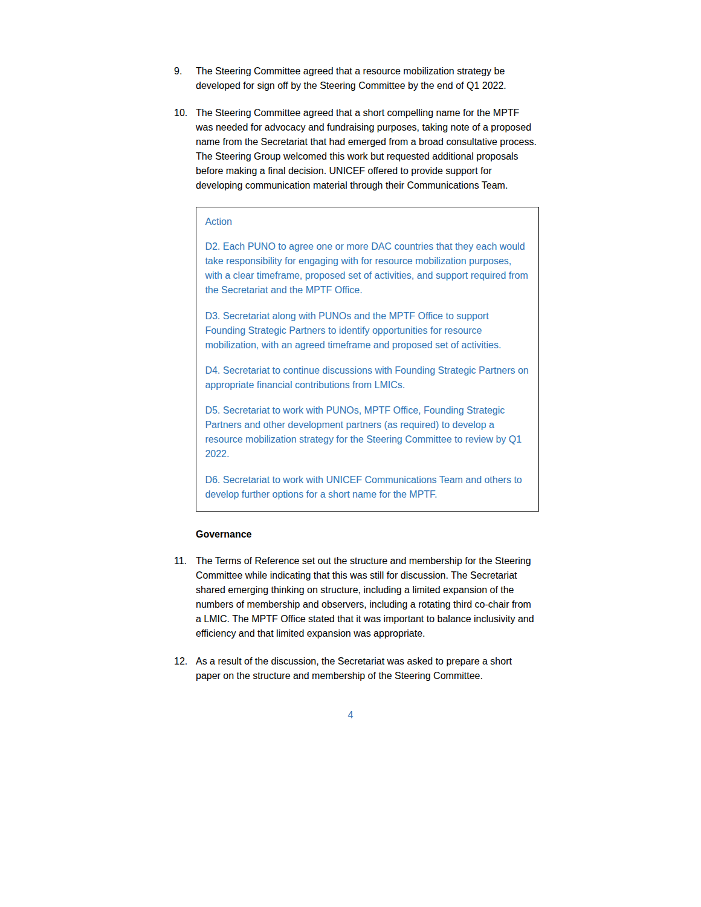9. The Steering Committee agreed that a resource mobilization strategy be developed for sign off by the Steering Committee by the end of Q1 2022.
10. The Steering Committee agreed that a short compelling name for the MPTF was needed for advocacy and fundraising purposes, taking note of a proposed name from the Secretariat that had emerged from a broad consultative process. The Steering Group welcomed this work but requested additional proposals before making a final decision. UNICEF offered to provide support for developing communication material through their Communications Team.
Action
D2. Each PUNO to agree one or more DAC countries that they each would take responsibility for engaging with for resource mobilization purposes, with a clear timeframe, proposed set of activities, and support required from the Secretariat and the MPTF Office.
D3. Secretariat along with PUNOs and the MPTF Office to support Founding Strategic Partners to identify opportunities for resource mobilization, with an agreed timeframe and proposed set of activities.
D4. Secretariat to continue discussions with Founding Strategic Partners on appropriate financial contributions from LMICs.
D5. Secretariat to work with PUNOs, MPTF Office, Founding Strategic Partners and other development partners (as required) to develop a resource mobilization strategy for the Steering Committee to review by Q1 2022.
D6. Secretariat to work with UNICEF Communications Team and others to develop further options for a short name for the MPTF.
Governance
11. The Terms of Reference set out the structure and membership for the Steering Committee while indicating that this was still for discussion. The Secretariat shared emerging thinking on structure, including a limited expansion of the numbers of membership and observers, including a rotating third co-chair from a LMIC. The MPTF Office stated that it was important to balance inclusivity and efficiency and that limited expansion was appropriate.
12. As a result of the discussion, the Secretariat was asked to prepare a short paper on the structure and membership of the Steering Committee.
4